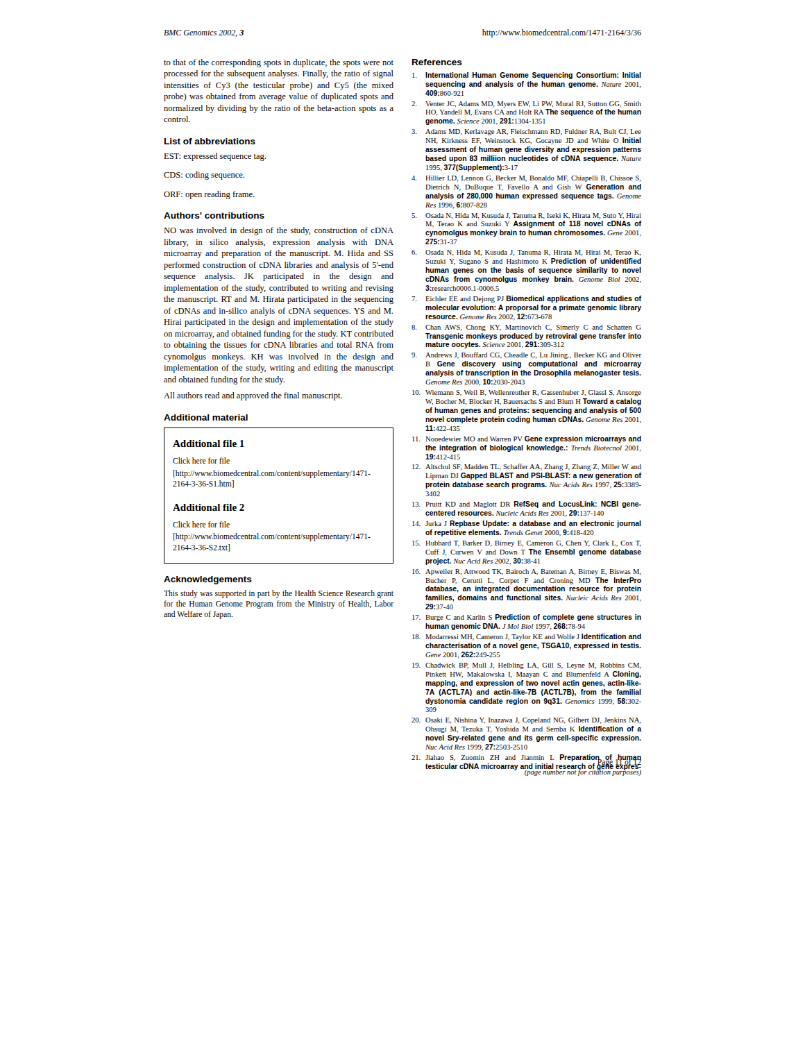BMC Genomics 2002, 3
http://www.biomedcentral.com/1471-2164/3/36
to that of the corresponding spots in duplicate, the spots were not processed for the subsequent analyses. Finally, the ratio of signal intensities of Cy3 (the testicular probe) and Cy5 (the mixed probe) was obtained from average value of duplicated spots and normalized by dividing by the ratio of the beta-action spots as a control.
List of abbreviations
EST: expressed sequence tag.
CDS: coding sequence.
ORF: open reading frame.
Authors' contributions
NO was involved in design of the study, construction of cDNA library, in silico analysis, expression analysis with DNA microarray and preparation of the manuscript. M. Hida and SS performed construction of cDNA libraries and analysis of 5'-end sequence analysis. JK participated in the design and implementation of the study, contributed to writing and revising the manuscript. RT and M. Hirata participated in the sequencing of cDNAs and in-silico analyis of cDNA sequences. YS and M. Hirai participated in the design and implementation of the study on microarray, and obtained funding for the study. KT contributed to obtaining the tissues for cDNA libraries and total RNA from cynomolgus monkeys. KH was involved in the design and implementation of the study, writing and editing the manuscript and obtained funding for the study.
All authors read and approved the final manuscript.
Additional material
Additional file 1
Click here for file
[http://www.biomedcentral.com/content/supplementary/1471-2164-3-36-S1.htm]
Additional file 2
Click here for file
[http://www.biomedcentral.com/content/supplementary/1471-2164-3-36-S2.txt]
Acknowledgements
This study was supported in part by the Health Science Research grant for the Human Genome Program from the Ministry of Health, Labor and Welfare of Japan.
References
International Human Genome Sequencing Consortium: Initial sequencing and analysis of the human genome. Nature 2001, 409: 860-921
Venter JC, Adams MD, Myers EW, Li PW, Mural RJ, Sutton GG, Smith HO, Yandell M, Evans CA and Holt RA The sequence of the human genome. Science 2001, 291: 1304-1351
Adams MD, Kerlavage AR, Fleischmann RD, Fuldner RA, Bult CJ, Lee NH, Kirkness EF, Weinstock KG, Gocayne JD and White O Initial assessment of human gene diversity and expression patterns based upon 83 milliion nucleotides of cDNA sequence. Nature 1995, 377(Supplement): 3-17
Hillier LD, Lennon G, Becker M, Bonaldo MF, Chiapelli B, Chissoe S, Dietrich N, DuBuque T, Favello A and Gish W Generation and analysis of 280,000 human expressed sequence tags. Genome Res 1996, 6: 807-828
Osada N, Hida M, Kusuda J, Tanuma R, Iseki K, Hirata M, Suto Y, Hirai M, Terao K and Suzuki Y Assignment of 118 novel cDNAs of cynomolgus monkey brain to human chromosomes. Gene 2001, 275: 31-37
Osada N, Hida M, Kusuda J, Tanuma R, Hirata M, Hirai M, Terao K, Suzuki Y, Sugano S and Hashimoto K Prediction of unidentified human genes on the basis of sequence similarity to novel cDNAs from cynomolgus monkey brain. Genome Biol 2002, 3: research0006.1-0006.5
Eichler EE and Dejong PJ Biomedical applications and studies of molecular evolution: A proporsal for a primate genomic library resource. Genome Res 2002, 12: 673-678
Chan AWS, Chong KY, Martinovich C, Simerly C and Schatten G Transgenic monkeys produced by retroviral gene transfer into mature oocytes. Science 2001, 291: 309-312
Andrews J, Bouffard CG, Cheadle C, Lu Jining., Becker KG and Oliver B Gene discovery using computational and microarray analysis of transcription in the Drosophila melanogaster tesis. Genome Res 2000, 10: 2030-2043
Wiemann S, Weil B, Wellenreuther R, Gassenhuber J, Glassl S, Ansorge W, Bocher M, Blocker H, Bauersachs S and Blum H Toward a catalog of human genes and proteins: sequencing and analysis of 500 novel complete protein coding human cDNAs. Genome Res 2001, 11: 422-435
Nooedewier MO and Warren PV Gene expression microarrays and the integration of biological knowledge.: Trends Biotecnol 2001, 19: 412-415
Altschul SF, Madden TL, Schaffer AA, Zhang J, Zhang Z, Miller W and Lipman DJ Gapped BLAST and PSI-BLAST: a new generation of protein database search programs. Nuc Acids Res 1997, 25: 3389-3402
Pruitt KD and Maglott DR RefSeq and LocusLink: NCBI gene-centered resources. Nucleic Acids Res 2001, 29: 137-140
Jurka J Repbase Update: a database and an electronic journal of repetitive elements. Trends Genet 2000, 9: 418-420
Hubbard T, Barker D, Birney E, Cameron G, Chen Y, Clark L, Cox T, Cuff J, Curwen V and Down T The Ensembl genome database project. Nuc Acid Res 2002, 30: 38-41
Apweiler R, Attwood TK, Bairoch A, Bateman A, Birney E, Biswas M, Bucher P, Cerutti L, Corpet F and Croning MD The InterPro database, an integrated documentation resource for protein families, domains and functional sites. Nucleic Acids Res 2001, 29: 37-40
Burge C and Karlin S Prediction of complete gene structures in human genomic DNA. J Mol Biol 1997, 268: 78-94
Modarressi MH, Cameron J, Taylor KE and Wolfe J Identification and characterisation of a novel gene, TSGA10, expressed in testis. Gene 2001, 262: 249-255
Chadwick BP, Mull J, Helbling LA, Gill S, Leyne M, Robbins CM, Pinkett HW, Makalowska I, Maayan C and Blumenfeld A Cloning, mapping, and expression of two novel actin genes, actin-like-7A (ACTL7A) and actin-like-7B (ACTL7B), from the familial dystonomia candidate region on 9q31. Genomics 1999, 58: 302-309
Osaki E, Nishina Y, Inazawa J, Copeland NG, Gilbert DJ, Jenkins NA, Ohsugi M, Tezuka T, Yoshida M and Semba K Identification of a novel Sry-related gene and its germ cell-specific expression. Nuc Acid Res 1999, 27: 2503-2510
Jiahao S, Zuomin ZH and Jianmin L Preparation of human testicular cDNA microarray and initial research of gene expres-
Page 11 of 12
(page number not for citation purposes)